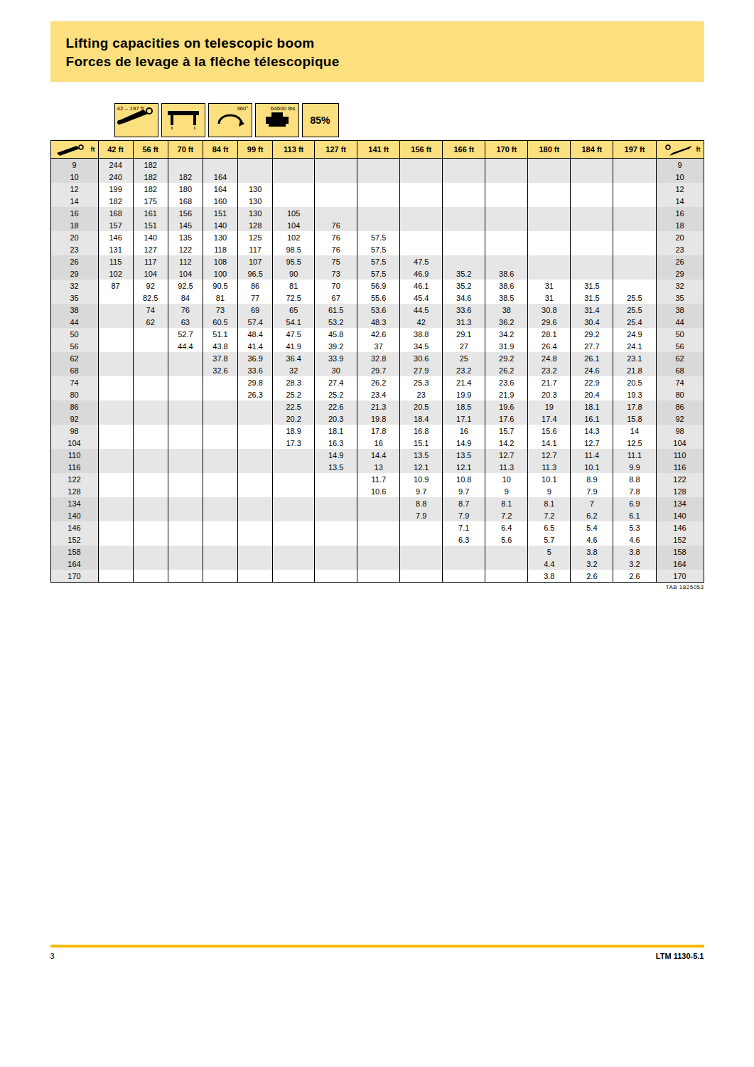Lifting capacities on telescopic boom
Forces de levage à la flèche télescopique
42 – 197 ft
360°
64600 lbs
85%
| ft | 42 ft | 56 ft | 70 ft | 84 ft | 99 ft | 113 ft | 127 ft | 141 ft | 156 ft | 166 ft | 170 ft | 180 ft | 184 ft | 197 ft | ft |
| --- | --- | --- | --- | --- | --- | --- | --- | --- | --- | --- | --- | --- | --- | --- | --- |
| 9 | 244 | 182 | | | | | | | | | | | | | 9 |
| 10 | 240 | 182 | 182 | 164 | | | | | | | | | | | 10 |
| 12 | 199 | 182 | 180 | 164 | 130 | | | | | | | | | | 12 |
| 14 | 182 | 175 | 168 | 160 | 130 | | | | | | | | | | 14 |
| 16 | 168 | 161 | 156 | 151 | 130 | 105 | | | | | | | | | 16 |
| 18 | 157 | 151 | 145 | 140 | 128 | 104 | 76 | | | | | | | | 18 |
| 20 | 146 | 140 | 135 | 130 | 125 | 102 | 76 | 57.5 | | | | | | | 20 |
| 23 | 131 | 127 | 122 | 118 | 117 | 98.5 | 76 | 57.5 | | | | | | | 23 |
| 26 | 115 | 117 | 112 | 108 | 107 | 95.5 | 75 | 57.5 | 47.5 | | | | | | 26 |
| 29 | 102 | 104 | 104 | 100 | 96.5 | 90 | 73 | 57.5 | 46.9 | 35.2 | 38.6 | | | | 29 |
| 32 | 87 | 92 | 92.5 | 90.5 | 86 | 81 | 70 | 56.9 | 46.1 | 35.2 | 38.6 | 31 | 31.5 | | 32 |
| 35 | | 82.5 | 84 | 81 | 77 | 72.5 | 67 | 55.6 | 45.4 | 34.6 | 38.5 | 31 | 31.5 | 25.5 | 35 |
| 38 | | 74 | 76 | 73 | 69 | 65 | 61.5 | 53.6 | 44.5 | 33.6 | 38 | 30.8 | 31.4 | 25.5 | 38 |
| 44 | | 62 | 63 | 60.5 | 57.4 | 54.1 | 53.2 | 48.3 | 42 | 31.3 | 36.2 | 29.6 | 30.4 | 25.4 | 44 |
| 50 | | | 52.7 | 51.1 | 48.4 | 47.5 | 45.8 | 42.6 | 38.8 | 29.1 | 34.2 | 28.1 | 29.2 | 24.9 | 50 |
| 56 | | | 44.4 | 43.8 | 41.4 | 41.9 | 39.2 | 37 | 34.5 | 27 | 31.9 | 26.4 | 27.7 | 24.1 | 56 |
| 62 | | | | 37.8 | 36.9 | 36.4 | 33.9 | 32.8 | 30.6 | 25 | 29.2 | 24.8 | 26.1 | 23.1 | 62 |
| 68 | | | | 32.6 | 33.6 | 32 | 30 | 29.7 | 27.9 | 23.2 | 26.2 | 23.2 | 24.6 | 21.8 | 68 |
| 74 | | | | | 29.8 | 28.3 | 27.4 | 26.2 | 25.3 | 21.4 | 23.6 | 21.7 | 22.9 | 20.5 | 74 |
| 80 | | | | | 26.3 | 25.2 | 25.2 | 23.4 | 23 | 19.9 | 21.9 | 20.3 | 20.4 | 19.3 | 80 |
| 86 | | | | | | 22.5 | 22.6 | 21.3 | 20.5 | 18.5 | 19.6 | 19 | 18.1 | 17.8 | 86 |
| 92 | | | | | | 20.2 | 20.3 | 19.8 | 18.4 | 17.1 | 17.6 | 17.4 | 16.1 | 15.8 | 92 |
| 98 | | | | | | 18.9 | 18.1 | 17.8 | 16.8 | 16 | 15.7 | 15.6 | 14.3 | 14 | 98 |
| 104 | | | | | | 17.3 | 16.3 | 16 | 15.1 | 14.9 | 14.2 | 14.1 | 12.7 | 12.5 | 104 |
| 110 | | | | | | | 14.9 | 14.4 | 13.5 | 13.5 | 12.7 | 12.7 | 11.4 | 11.1 | 110 |
| 116 | | | | | | | 13.5 | 13 | 12.1 | 12.1 | 11.3 | 11.3 | 10.1 | 9.9 | 116 |
| 122 | | | | | | | | 11.7 | 10.9 | 10.8 | 10 | 10.1 | 8.9 | 8.8 | 122 |
| 128 | | | | | | | | 10.6 | 9.7 | 9.7 | 9 | 9 | 7.9 | 7.8 | 128 |
| 134 | | | | | | | | | 8.8 | 8.7 | 8.1 | 8.1 | 7 | 6.9 | 134 |
| 140 | | | | | | | | | 7.9 | 7.9 | 7.2 | 7.2 | 6.2 | 6.1 | 140 |
| 146 | | | | | | | | | | 7.1 | 6.4 | 6.5 | 5.4 | 5.3 | 146 |
| 152 | | | | | | | | | | 6.3 | 5.6 | 5.7 | 4.6 | 4.6 | 152 |
| 158 | | | | | | | | | | | | 5 | 3.8 | 3.8 | 158 |
| 164 | | | | | | | | | | | | 4.4 | 3.2 | 3.2 | 164 |
| 170 | | | | | | | | | | | | 3.8 | 2.6 | 2.6 | 170 |
TAB 1825053
3 LTM 1130-5.1